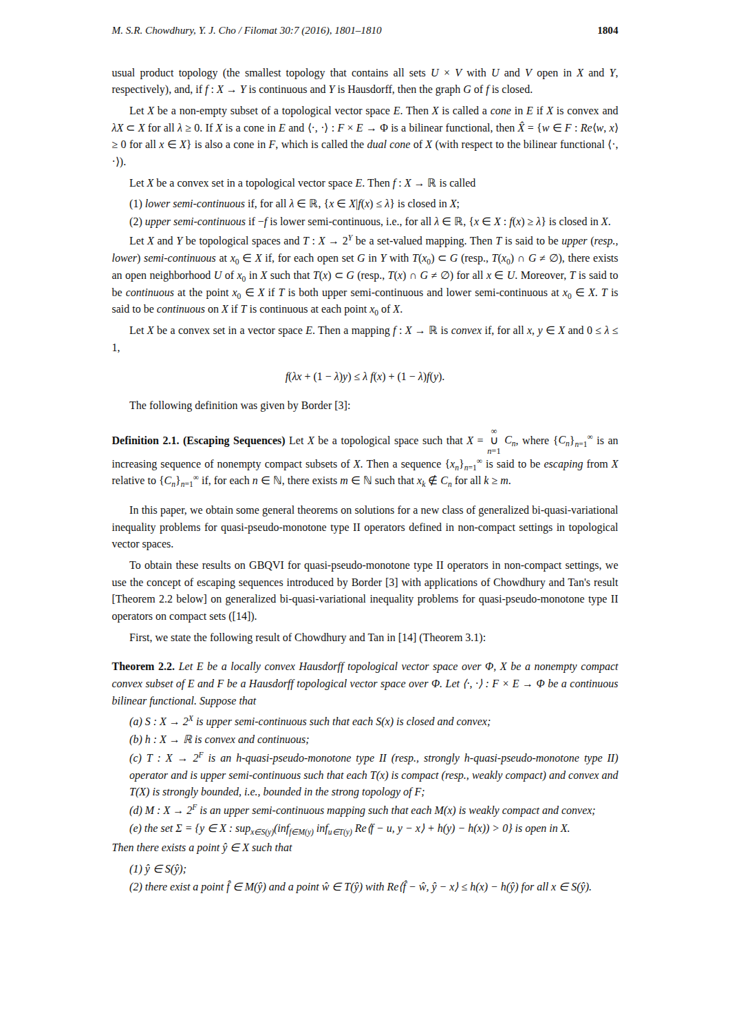M. S.R. Chowdhury, Y. J. Cho / Filomat 30:7 (2016), 1801–1810 1804
usual product topology (the smallest topology that contains all sets U × V with U and V open in X and Y, respectively), and, if f : X → Y is continuous and Y is Hausdorff, then the graph G of f is closed.
Let X be a non-empty subset of a topological vector space E. Then X is called a cone in E if X is convex and λX ⊂ X for all λ ≥ 0. If X is a cone in E and ⟨·, ·⟩ : F × E → Φ is a bilinear functional, then X̂ = {w ∈ F : Re⟨w, x⟩ ≥ 0 for all x ∈ X} is also a cone in F, which is called the dual cone of X (with respect to the bilinear functional ⟨·, ·⟩).
Let X be a convex set in a topological vector space E. Then f : X → ℝ is called
(1) lower semi-continuous if, for all λ ∈ ℝ, {x ∈ X|f(x) ≤ λ} is closed in X;
(2) upper semi-continuous if −f is lower semi-continuous, i.e., for all λ ∈ ℝ, {x ∈ X : f(x) ≥ λ} is closed in X.
Let X and Y be topological spaces and T : X → 2Y be a set-valued mapping. Then T is said to be upper (resp., lower) semi-continuous at x0 ∈ X if, for each open set G in Y with T(x0) ⊂ G (resp., T(x0) ∩ G ≠ ∅), there exists an open neighborhood U of x0 in X such that T(x) ⊂ G (resp., T(x) ∩ G ≠ ∅) for all x ∈ U. Moreover, T is said to be continuous at the point x0 ∈ X if T is both upper semi-continuous and lower semi-continuous at x0 ∈ X. T is said to be continuous on X if T is continuous at each point x0 of X.
Let X be a convex set in a vector space E. Then a mapping f : X → ℝ is convex if, for all x, y ∈ X and 0 ≤ λ ≤ 1,
f(λx + (1 − λ)y) ≤ λ f(x) + (1 − λ)f(y).
The following definition was given by Border [3]:
Definition 2.1. (Escaping Sequences) Let X be a topological space such that X = ∞∪n=1 Cn, where {Cn}n=1∞ is an increasing sequence of nonempty compact subsets of X. Then a sequence {xn}n=1∞ is said to be escaping from X relative to {Cn}n=1∞ if, for each n ∈ ℕ, there exists m ∈ ℕ such that xk ∉ Cn for all k ≥ m.
In this paper, we obtain some general theorems on solutions for a new class of generalized bi-quasi-variational inequality problems for quasi-pseudo-monotone type II operators defined in non-compact settings in topological vector spaces.
To obtain these results on GBQVI for quasi-pseudo-monotone type II operators in non-compact settings, we use the concept of escaping sequences introduced by Border [3] with applications of Chowdhury and Tan's result [Theorem 2.2 below] on generalized bi-quasi-variational inequality problems for quasi-pseudo-monotone type II operators on compact sets ([14]).
First, we state the following result of Chowdhury and Tan in [14] (Theorem 3.1):
Theorem 2.2. Let E be a locally convex Hausdorff topological vector space over Φ, X be a nonempty compact convex subset of E and F be a Hausdorff topological vector space over Φ. Let ⟨·, ·⟩ : F × E → Φ be a continuous bilinear functional. Suppose that
(a) S : X → 2X is upper semi-continuous such that each S(x) is closed and convex;
(b) h : X → ℝ is convex and continuous;
(c) T : X → 2F is an h-quasi-pseudo-monotone type II (resp., strongly h-quasi-pseudo-monotone type II) operator and is upper semi-continuous such that each T(x) is compact (resp., weakly compact) and convex and T(X) is strongly bounded, i.e., bounded in the strong topology of F;
(d) M : X → 2F is an upper semi-continuous mapping such that each M(x) is weakly compact and convex;
(e) the set Σ = {y ∈ X : supx∈S(y)(inff∈M(y) infu∈T(y) Re⟨f − u, y − x⟩ + h(y) − h(x)) > 0} is open in X.
Then there exists a point ŷ ∈ X such that
(1) ŷ ∈ S(ŷ);
(2) there exist a point f̂ ∈ M(ŷ) and a point ŵ ∈ T(ŷ) with Re⟨f̂ − ŵ, ŷ − x⟩ ≤ h(x) − h(ŷ) for all x ∈ S(ŷ).